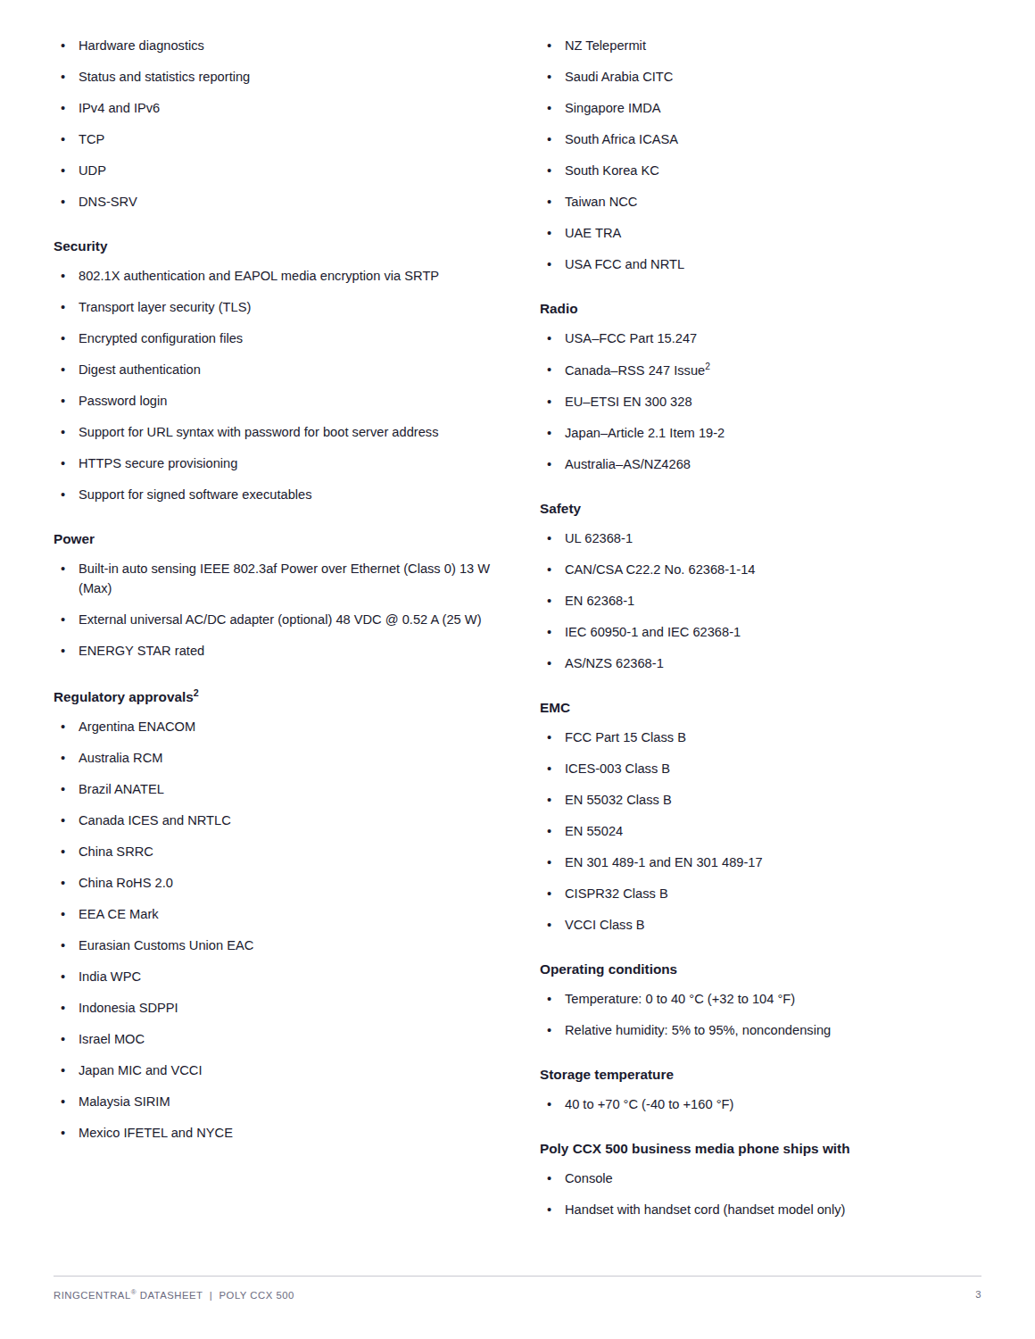Hardware diagnostics
Status and statistics reporting
IPv4 and IPv6
TCP
UDP
DNS-SRV
Security
802.1X authentication and EAPOL media encryption via SRTP
Transport layer security (TLS)
Encrypted configuration files
Digest authentication
Password login
Support for URL syntax with password for boot server address
HTTPS secure provisioning
Support for signed software executables
Power
Built-in auto sensing IEEE 802.3af Power over Ethernet (Class 0) 13 W (Max)
External universal AC/DC adapter (optional) 48 VDC @ 0.52 A (25 W)
ENERGY STAR rated
Regulatory approvals2
Argentina ENACOM
Australia RCM
Brazil ANATEL
Canada ICES and NRTLC
China SRRC
China RoHS 2.0
EEA CE Mark
Eurasian Customs Union EAC
India WPC
Indonesia SDPPI
Israel MOC
Japan MIC and VCCI
Malaysia SIRIM
Mexico IFETEL and NYCE
NZ Telepermit
Saudi Arabia CITC
Singapore IMDA
South Africa ICASA
South Korea KC
Taiwan NCC
UAE TRA
USA FCC and NRTL
Radio
USA–FCC Part 15.247
Canada–RSS 247 Issue2
EU–ETSI EN 300 328
Japan–Article 2.1 Item 19-2
Australia–AS/NZ4268
Safety
UL 62368-1
CAN/CSA C22.2 No. 62368-1-14
EN 62368-1
IEC 60950-1 and IEC 62368-1
AS/NZS 62368-1
EMC
FCC Part 15 Class B
ICES-003 Class B
EN 55032 Class B
EN 55024
EN 301 489-1 and EN 301 489-17
CISPR32 Class B
VCCI Class B
Operating conditions
Temperature: 0 to 40 °C (+32 to 104 °F)
Relative humidity: 5% to 95%, noncondensing
Storage temperature
40 to +70 °C (-40 to +160 °F)
Poly CCX 500 business media phone ships with
Console
Handset with handset cord (handset model only)
RINGCENTRAL® DATASHEET | POLY CCX 500 3